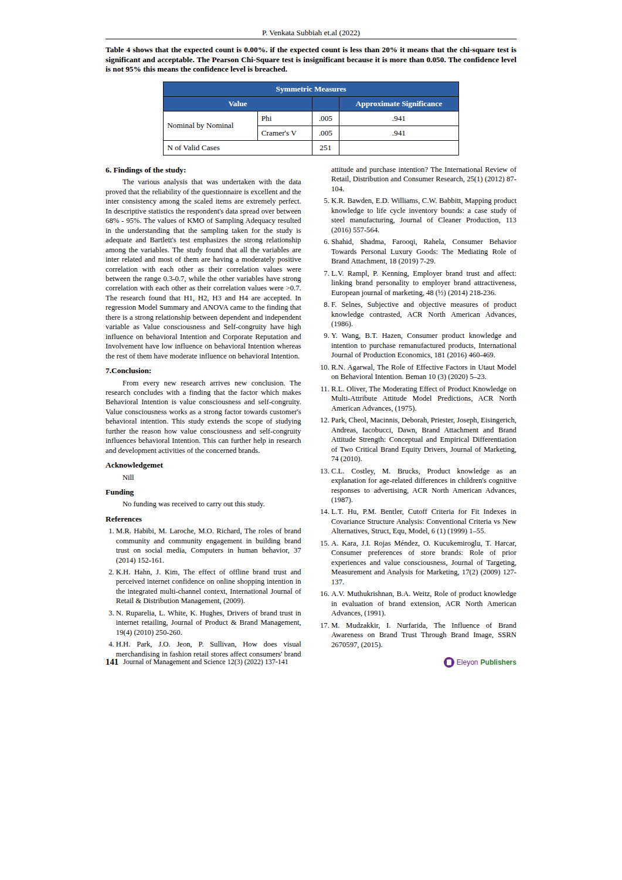P. Venkata Subbiah et.al (2022)
Table 4 shows that the expected count is 0.00%. if the expected count is less than 20% it means that the chi-square test is significant and acceptable. The Pearson Chi-Square test is insignificant because it is more than 0.050. The confidence level is not 95% this means the confidence level is breached.
| Symmetric Measures |
| --- |
| Value | | Approximate Significance |
| Nominal by Nominal | Phi | .005 | .941 |
| Cramer's V | .005 | .941 |
| N of Valid Cases | 251 | |
6. Findings of the study:
The various analysis that was undertaken with the data proved that the reliability of the questionnaire is excellent and the inter consistency among the scaled items are extremely perfect. In descriptive statistics the respondent's data spread over between 68% - 95%. The values of KMO of Sampling Adequacy resulted in the understanding that the sampling taken for the study is adequate and Bartlett's test emphasizes the strong relationship among the variables. The study found that all the variables are inter related and most of them are having a moderately positive correlation with each other as their correlation values were between the range 0.3-0.7, while the other variables have strong correlation with each other as their correlation values were >0.7. The research found that H1, H2, H3 and H4 are accepted. In regression Model Summary and ANOVA came to the finding that there is a strong relationship between dependent and independent variable as Value consciousness and Self-congruity have high influence on behavioral Intention and Corporate Reputation and Involvement have low influence on behavioral Intention whereas the rest of them have moderate influence on behavioral Intention.
7.Conclusion:
From every new research arrives new conclusion. The research concludes with a finding that the factor which makes Behavioral Intention is value consciousness and self-congruity. Value consciousness works as a strong factor towards customer's behavioral intention. This study extends the scope of studying further the reason how value consciousness and self-congruity influences behavioral Intention. This can further help in research and development activities of the concerned brands.
Acknowledgemet
Nill
Funding
No funding was received to carry out this study.
References
M.R. Habibi, M. Laroche, M.O. Richard, The roles of brand community and community engagement in building brand trust on social media, Computers in human behavior, 37 (2014) 152-161.
K.H. Hahn, J. Kim, The effect of offline brand trust and perceived internet confidence on online shopping intention in the integrated multi-channel context, International Journal of Retail & Distribution Management, (2009).
N. Ruparelia, L. White, K. Hughes, Drivers of brand trust in internet retailing, Journal of Product & Brand Management, 19(4) (2010) 250-260.
H.H. Park, J.O. Jeon, P. Sullivan, How does visual merchandising in fashion retail stores affect consumers' brand attitude and purchase intention? The International Review of Retail, Distribution and Consumer Research, 25(1) (2012) 87-104.
K.R. Bawden, E.D. Williams, C.W. Babbitt, Mapping product knowledge to life cycle inventory bounds: a case study of steel manufacturing, Journal of Cleaner Production, 113 (2016) 557-564.
Shahid, Shadma, Farooqi, Rahela, Consumer Behavior Towards Personal Luxury Goods: The Mediating Role of Brand Attachment, 18 (2019) 7-29.
L.V. Rampl, P. Kenning, Employer brand trust and affect: linking brand personality to employer brand attractiveness, European journal of marketing, 48 (½) (2014) 218-236.
F. Selnes, Subjective and objective measures of product knowledge contrasted, ACR North American Advances, (1986).
Y. Wang, B.T. Hazen, Consumer product knowledge and intention to purchase remanufactured products, International Journal of Production Economics, 181 (2016) 460-469.
R.N. Agarwal, The Role of Effective Factors in Utaut Model on Behavioral Intention. Beman 10 (3) (2020) 5–23.
R.L. Oliver, The Moderating Effect of Product Knowledge on Multi-Attribute Attitude Model Predictions, ACR North American Advances, (1975).
Park, Cheol, Macinnis, Deborah, Priester, Joseph, Eisingerich, Andreas, Iacobucci, Dawn, Brand Attachment and Brand Attitude Strength: Conceptual and Empirical Differentiation of Two Critical Brand Equity Drivers, Journal of Marketing, 74 (2010).
C.L. Costley, M. Brucks, Product knowledge as an explanation for age-related differences in children's cognitive responses to advertising, ACR North American Advances, (1987).
L.T. Hu, P.M. Bentler, Cutoff Criteria for Fit Indexes in Covariance Structure Analysis: Conventional Criteria vs New Alternatives, Struct, Equ, Model, 6 (1) (1999) 1–55.
A. Kara, J.I. Rojas Méndez, O. Kucukemiroglu, T. Harcar, Consumer preferences of store brands: Role of prior experiences and value consciousness, Journal of Targeting, Measurement and Analysis for Marketing, 17(2) (2009) 127-137.
A.V. Muthukrishnan, B.A. Weitz, Role of product knowledge in evaluation of brand extension, ACR North American Advances, (1991).
M. Mudzakkir, I. Nurfarida, The Influence of Brand Awareness on Brand Trust Through Brand Image, SSRN 2670597, (2015).
141 Journal of Management and Science 12(3) (2022) 137-141
Eleyon Publishers